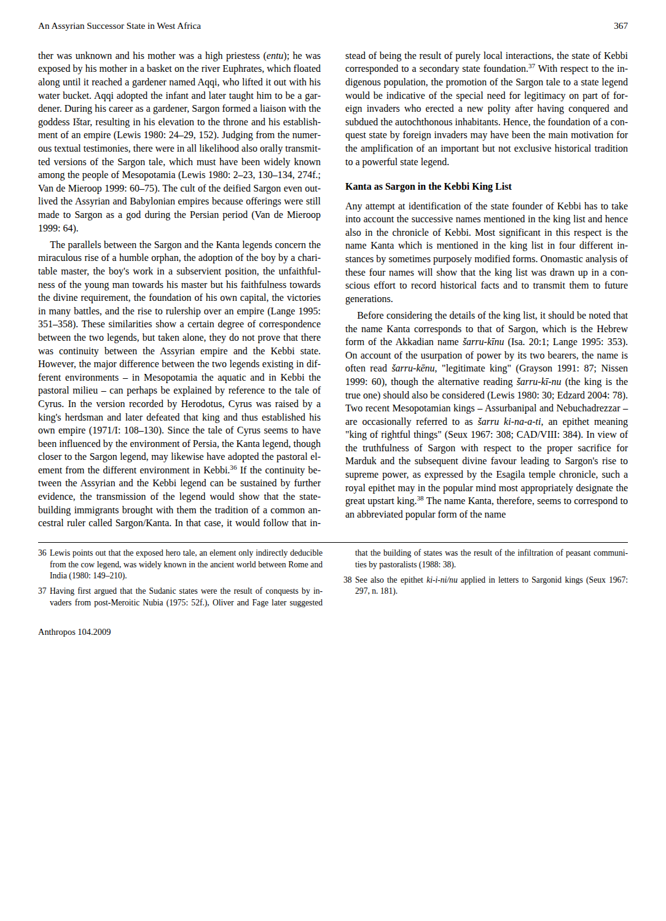An Assyrian Successor State in West Africa 367
ther was unknown and his mother was a high priestess (entu); he was exposed by his mother in a basket on the river Euphrates, which floated along until it reached a gardener named Aqqi, who lifted it out with his water bucket. Aqqi adopted the infant and later taught him to be a gardener. During his career as a gardener, Sargon formed a liaison with the goddess Ištar, resulting in his elevation to the throne and his establishment of an empire (Lewis 1980: 24–29, 152). Judging from the numerous textual testimonies, there were in all likelihood also orally transmitted versions of the Sargon tale, which must have been widely known among the people of Mesopotamia (Lewis 1980: 2–23, 130–134, 274f.; Van de Mieroop 1999: 60–75). The cult of the deified Sargon even outlived the Assyrian and Babylonian empires because offerings were still made to Sargon as a god during the Persian period (Van de Mieroop 1999: 64).
The parallels between the Sargon and the Kanta legends concern the miraculous rise of a humble orphan, the adoption of the boy by a charitable master, the boy's work in a subservient position, the unfaithfulness of the young man towards his master but his faithfulness towards the divine requirement, the foundation of his own capital, the victories in many battles, and the rise to rulership over an empire (Lange 1995: 351–358). These similarities show a certain degree of correspondence between the two legends, but taken alone, they do not prove that there was continuity between the Assyrian empire and the Kebbi state. However, the major difference between the two legends existing in different environments – in Mesopotamia the aquatic and in Kebbi the pastoral milieu – can perhaps be explained by reference to the tale of Cyrus. In the version recorded by Herodotus, Cyrus was raised by a king's herdsman and later defeated that king and thus established his own empire (1971/I: 108–130). Since the tale of Cyrus seems to have been influenced by the environment of Persia, the Kanta legend, though closer to the Sargon legend, may likewise have adopted the pastoral element from the different environment in Kebbi.36 If the continuity between the Assyrian and the Kebbi legend can be sustained by further evidence, the transmission of the legend would show that the state-building immigrants brought with them the tradition of a common ancestral ruler called Sargon/Kanta. In that case, it would follow that instead of being the result of purely local interactions, the state of Kebbi corresponded to a secondary state foundation.37 With respect to the indigenous population, the promotion of the Sargon tale to a state legend would be indicative of the special need for legitimacy on part of foreign invaders who erected a new polity after having conquered and subdued the autochthonous inhabitants. Hence, the foundation of a conquest state by foreign invaders may have been the main motivation for the amplification of an important but not exclusive historical tradition to a powerful state legend.
Kanta as Sargon in the Kebbi King List
Any attempt at identification of the state founder of Kebbi has to take into account the successive names mentioned in the king list and hence also in the chronicle of Kebbi. Most significant in this respect is the name Kanta which is mentioned in the king list in four different instances by sometimes purposely modified forms. Onomastic analysis of these four names will show that the king list was drawn up in a conscious effort to record historical facts and to transmit them to future generations.
Before considering the details of the king list, it should be noted that the name Kanta corresponds to that of Sargon, which is the Hebrew form of the Akkadian name šarru-kīnu (Isa. 20:1; Lange 1995: 353). On account of the usurpation of power by its two bearers, the name is often read šarru-kēnu, "legitimate king" (Grayson 1991: 87; Nissen 1999: 60), though the alternative reading šarru-kī-nu (the king is the true one) should also be considered (Lewis 1980: 30; Edzard 2004: 78). Two recent Mesopotamian kings – Assurbanipal and Nebuchadrezzar – are occasionally referred to as šarru ki-na-a-ti, an epithet meaning "king of rightful things" (Seux 1967: 308; CAD/VIII: 384). In view of the truthfulness of Sargon with respect to the proper sacrifice for Marduk and the subsequent divine favour leading to Sargon's rise to supreme power, as expressed by the Esagila temple chronicle, such a royal epithet may in the popular mind most appropriately designate the great upstart king.38 The name Kanta, therefore, seems to correspond to an abbreviated popular form of the name
36 Lewis points out that the exposed hero tale, an element only indirectly deducible from the cow legend, was widely known in the ancient world between Rome and India (1980: 149–210).
37 Having first argued that the Sudanic states were the result of conquests by invaders from post-Meroitic Nubia (1975: 52f.), Oliver and Fage later suggested that the building of states was the result of the infiltration of peasant communities by pastoralists (1988: 38).
38 See also the epithet ki-i-ni/nu applied in letters to Sargonid kings (Seux 1967: 297, n. 181).
Anthropos 104.2009